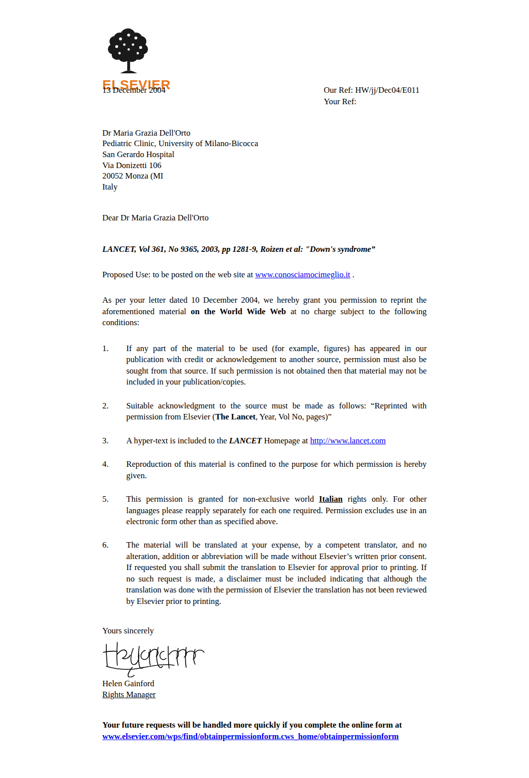ELSEVIER
13 December 2004
Our Ref: HW/jj/Dec04/E011
Your Ref:
Dr Maria Grazia Dell'Orto
Pediatric Clinic, University of Milano-Bicocca
San Gerardo Hospital
Via Donizetti 106
20052 Monza (MI
Italy
Dear Dr Maria Grazia Dell'Orto
LANCET, Vol 361, No 9365, 2003, pp 1281-9, Roizen et al: "Down's syndrome”
Proposed Use: to be posted on the web site at www.conosciamocimeglio.it .
As per your letter dated 10 December 2004, we hereby grant you permission to reprint the aforementioned material on the World Wide Web at no charge subject to the following conditions:
If any part of the material to be used (for example, figures) has appeared in our publication with credit or acknowledgement to another source, permission must also be sought from that source. If such permission is not obtained then that material may not be included in your publication/copies.
Suitable acknowledgment to the source must be made as follows: “Reprinted with permission from Elsevier (The Lancet, Year, Vol No, pages)”
A hyper-text is included to the LANCET Homepage at http://www.lancet.com
Reproduction of this material is confined to the purpose for which permission is hereby given.
This permission is granted for non-exclusive world Italian rights only. For other languages please reapply separately for each one required. Permission excludes use in an electronic form other than as specified above.
The material will be translated at your expense, by a competent translator, and no alteration, addition or abbreviation will be made without Elsevier’s written prior consent. If requested you shall submit the translation to Elsevier for approval prior to printing. If no such request is made, a disclaimer must be included indicating that although the translation was done with the permission of Elsevier the translation has not been reviewed by Elsevier prior to printing.
Yours sincerely
Helen Gainford
Rights Manager
Your future requests will be handled more quickly if you complete the online form at
www.elsevier.com/wps/find/obtainpermissionform.cws_home/obtainpermissionform